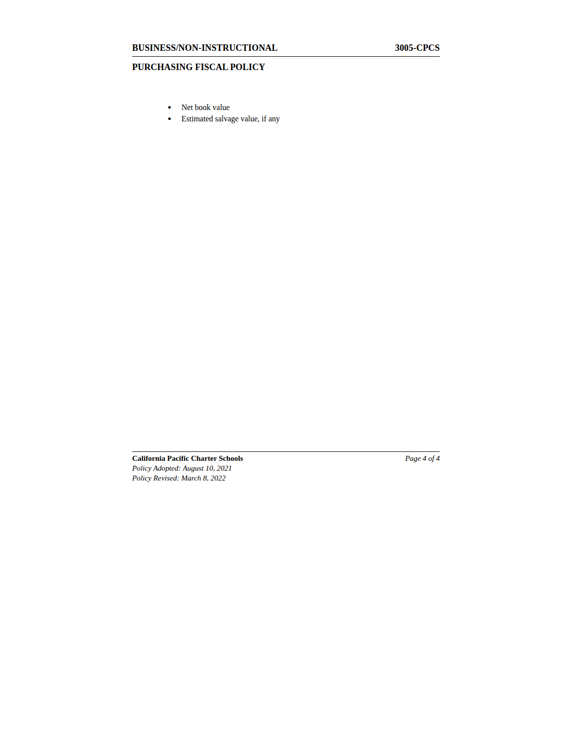Business/Non-Instructional 3005-CPCS
Purchasing Fiscal Policy
Net book value
Estimated salvage value, if any
California Pacific Charter Schools
Policy Adopted: August 10, 2021
Policy Revised: March 8, 2022
Page 4 of 4